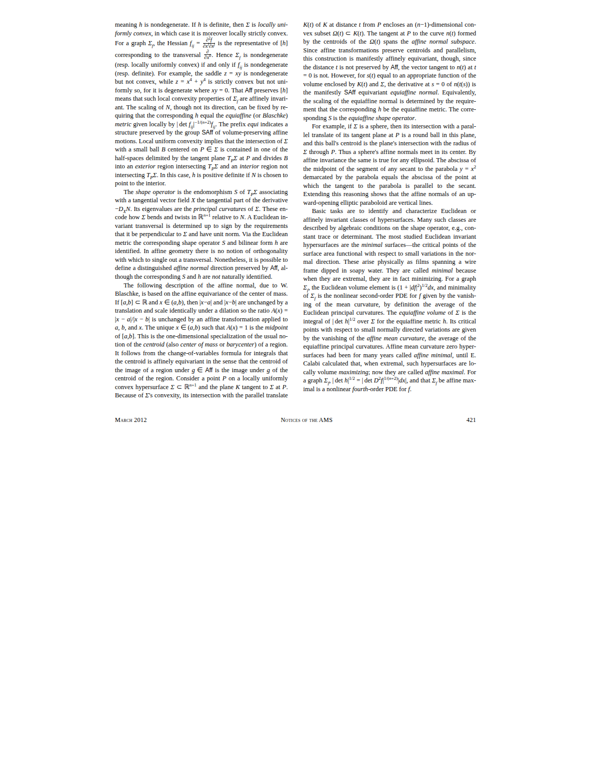meaning h is nondegenerate. If h is definite, then Σ is locally uniformly convex, in which case it is moreover locally strictly convex. For a graph Σf, the Hessian fij = ∂2f∂xi∂xj is the representative of [h] corresponding to the transversal ∂∂x0. Hence Σf is nondegenerate (resp. locally uniformly convex) if and only if fij is nondegenerate (resp. definite). For example, the saddle z = xy is nondegenerate but not convex, while z = x4 + y4 is strictly convex but not uniformly so, for it is degenerate where xy = 0. That Aff preserves [h] means that such local convexity properties of Σf are affinely invariant. The scaling of N, though not its direction, can be fixed by requiring that the corresponding h equal the equiaffine (or Blaschke) metric given locally by | det fij|−1/(n+2)fij. The prefix equi indicates a structure preserved by the group SAff of volume-preserving affine motions. Local uniform convexity implies that the intersection of Σ with a small ball B centered on P ∈ Σ is contained in one of the half-spaces delimited by the tangent plane TPΣ at P and divides B into an exterior region intersecting TPΣ and an interior region not intersecting TPΣ. In this case, h is positive definite if N is chosen to point to the interior.
The shape operator is the endomorphism S of TPΣ associating with a tangential vector field X the tangential part of the derivative −DXN. Its eigenvalues are the principal curvatures of Σ. These encode how Σ bends and twists in ℝn+1 relative to N. A Euclidean invariant transversal is determined up to sign by the requirements that it be perpendicular to Σ and have unit norm. Via the Euclidean metric the corresponding shape operator S and bilinear form h are identified. In affine geometry there is no notion of orthogonality with which to single out a transversal. Nonetheless, it is possible to define a distinguished affine normal direction preserved by Aff, although the corresponding S and h are not naturally identified.
The following description of the affine normal, due to W. Blaschke, is based on the affine equivariance of the center of mass. If [a,b] ⊂ ℝ and x ∈ (a,b), then |x−a| and |x−b| are unchanged by a translation and scale identically under a dilation so the ratio A(x) = |x − a|/|x − b| is unchanged by an affine transformation applied to a, b, and x. The unique x ∈ (a,b) such that A(x) = 1 is the midpoint of [a,b]. This is the one-dimensional specialization of the usual notion of the centroid (also center of mass or barycenter) of a region. It follows from the change-of-variables formula for integrals that the centroid is affinely equivariant in the sense that the centroid of the image of a region under g ∈ Aff is the image under g of the centroid of the region. Consider a point P on a locally uniformly convex hypersurface Σ ⊂ ℝn+1 and the plane K tangent to Σ at P. Because of Σ's convexity, its intersection with the parallel translate K(t) of K at distance t from P encloses an (n−1)-dimensional convex subset Ω(t) ⊂ K(t). The tangent at P to the curve n(t) formed by the centroids of the Ω(t) spans the affine normal subspace. Since affine transformations preserve centroids and parallelism, this construction is manifestly affinely equivariant, though, since the distance t is not preserved by Aff, the vector tangent to n(t) at t = 0 is not. However, for s(t) equal to an appropriate function of the volume enclosed by K(t) and Σ, the derivative at s = 0 of n(t(s)) is the manifestly SAff equivariant equiaffine normal. Equivalently, the scaling of the equiaffine normal is determined by the requirement that the corresponding h be the equiaffine metric. The corresponding S is the equiaffine shape operator.
For example, if Σ is a sphere, then its intersection with a parallel translate of its tangent plane at P is a round ball in this plane, and this ball's centroid is the plane's intersection with the radius of Σ through P. Thus a sphere's affine normals meet in its center. By affine invariance the same is true for any ellipsoid. The abscissa of the midpoint of the segment of any secant to the parabola y = x2 demarcated by the parabola equals the abscissa of the point at which the tangent to the parabola is parallel to the secant. Extending this reasoning shows that the affine normals of an upward-opening elliptic paraboloid are vertical lines.
Basic tasks are to identify and characterize Euclidean or affinely invariant classes of hypersurfaces. Many such classes are described by algebraic conditions on the shape operator, e.g., constant trace or determinant. The most studied Euclidean invariant hypersurfaces are the minimal surfaces—the critical points of the surface area functional with respect to small variations in the normal direction. These arise physically as films spanning a wire frame dipped in soapy water. They are called minimal because when they are extremal, they are in fact minimizing. For a graph Σf, the Euclidean volume element is (1 + |df|2)1/2dx, and minimality of Σf is the nonlinear second-order PDE for f given by the vanishing of the mean curvature, by definition the average of the Euclidean principal curvatures. The equiaffine volume of Σ is the integral of | det h|1/2 over Σ for the equiaffine metric h. Its critical points with respect to small normally directed variations are given by the vanishing of the affine mean curvature, the average of the equiaffine principal curvatures. Affine mean curvature zero hypersurfaces had been for many years called affine minimal, until E. Calabi calculated that, when extremal, such hypersurfaces are locally volume maximizing; now they are called affine maximal. For a graph Σf, | det h|1/2 = | det D2f|1/(n+2)|dx|, and that Σf be affine maximal is a nonlinear fourth-order PDE for f.
March 2012
Notices of the AMS
421